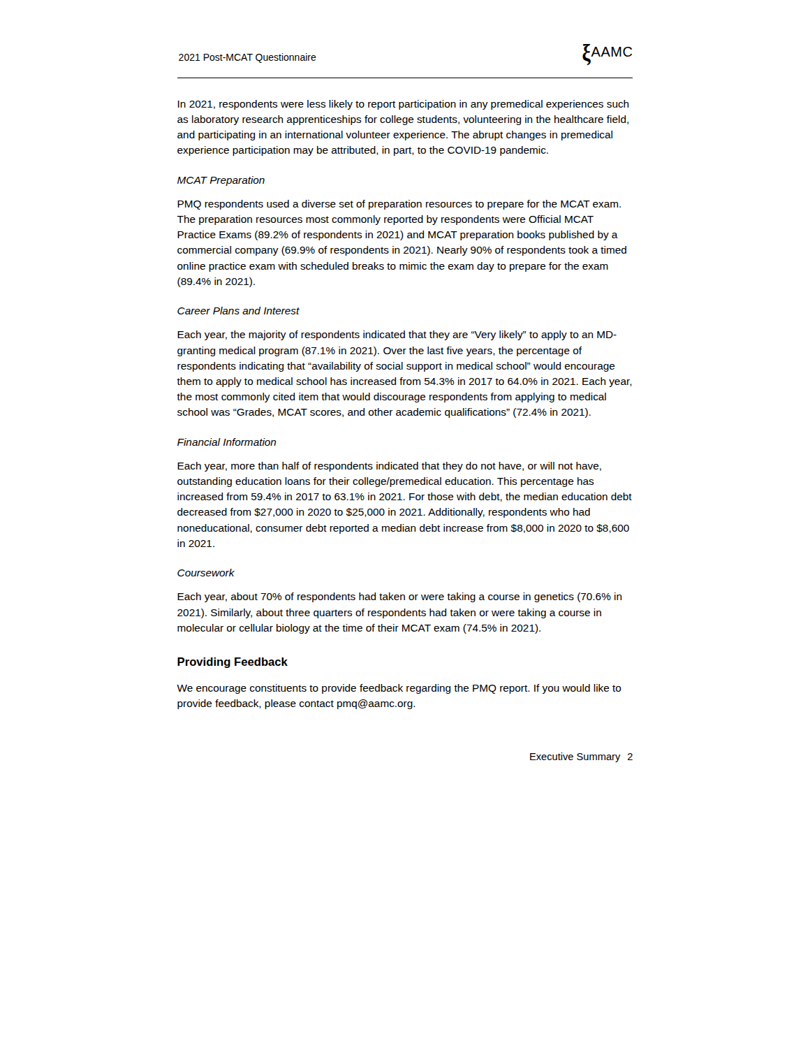2021 Post-MCAT Questionnaire
ξAAMC
In 2021, respondents were less likely to report participation in any premedical experiences such as laboratory research apprenticeships for college students, volunteering in the healthcare field, and participating in an international volunteer experience. The abrupt changes in premedical experience participation may be attributed, in part, to the COVID-19 pandemic.
MCAT Preparation
PMQ respondents used a diverse set of preparation resources to prepare for the MCAT exam. The preparation resources most commonly reported by respondents were Official MCAT Practice Exams (89.2% of respondents in 2021) and MCAT preparation books published by a commercial company (69.9% of respondents in 2021). Nearly 90% of respondents took a timed online practice exam with scheduled breaks to mimic the exam day to prepare for the exam (89.4% in 2021).
Career Plans and Interest
Each year, the majority of respondents indicated that they are “Very likely” to apply to an MD-granting medical program (87.1% in 2021). Over the last five years, the percentage of respondents indicating that “availability of social support in medical school” would encourage them to apply to medical school has increased from 54.3% in 2017 to 64.0% in 2021. Each year, the most commonly cited item that would discourage respondents from applying to medical school was “Grades, MCAT scores, and other academic qualifications” (72.4% in 2021).
Financial Information
Each year, more than half of respondents indicated that they do not have, or will not have, outstanding education loans for their college/premedical education. This percentage has increased from 59.4% in 2017 to 63.1% in 2021. For those with debt, the median education debt decreased from $27,000 in 2020 to $25,000 in 2021. Additionally, respondents who had noneducational, consumer debt reported a median debt increase from $8,000 in 2020 to $8,600 in 2021.
Coursework
Each year, about 70% of respondents had taken or were taking a course in genetics (70.6% in 2021). Similarly, about three quarters of respondents had taken or were taking a course in molecular or cellular biology at the time of their MCAT exam (74.5% in 2021).
Providing Feedback
We encourage constituents to provide feedback regarding the PMQ report. If you would like to provide feedback, please contact pmq@aamc.org.
Executive Summary2